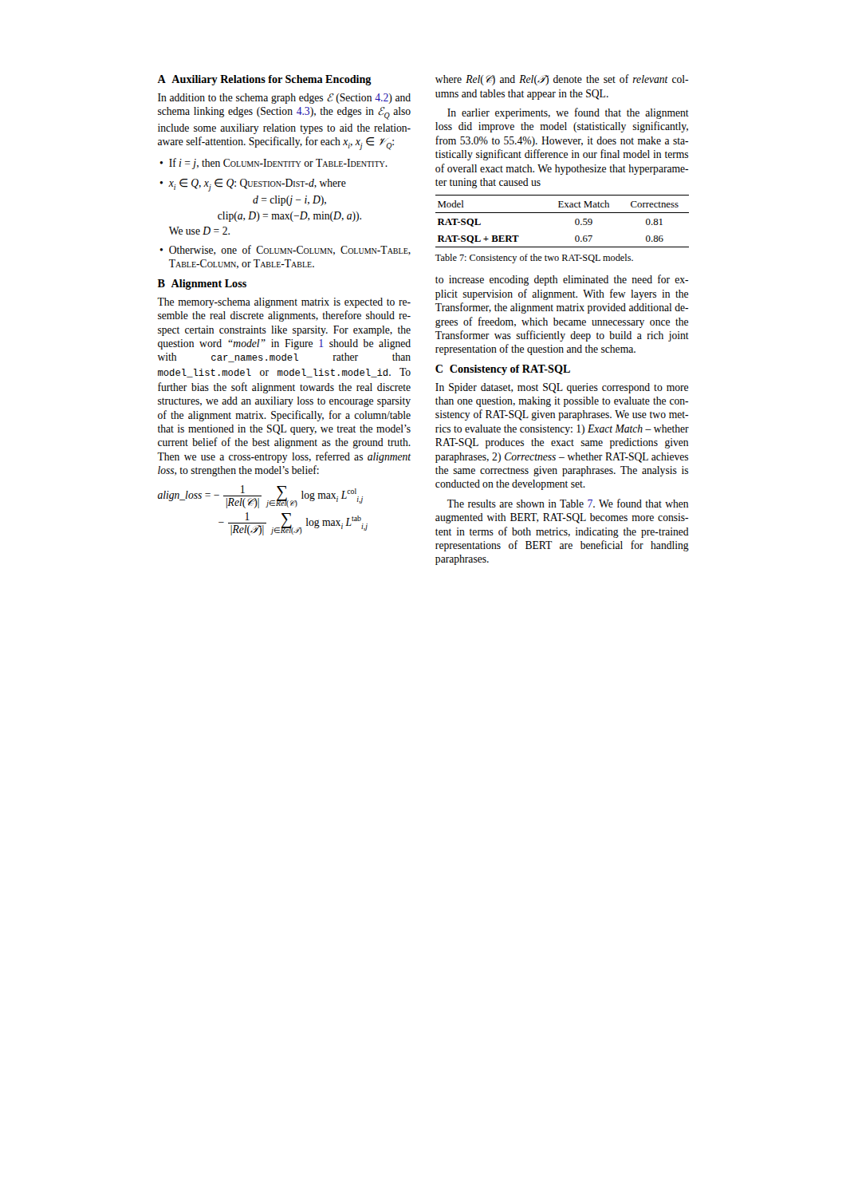AAuxiliary Relations for Schema Encoding
In addition to the schema graph edges ℰ (Section 4.2) and schema linking edges (Section 4.3), the edges in ℰQ also include some auxiliary relation types to aid the relation-aware self-attention. Specifically, for each xi, xj ∈ 𝒱Q:
If i = j, then Column-Identity or Table-Identity.
xi ∈ Q, xj ∈ Q: Question-Dist-d, where d = clip(j − i, D), clip(a, D) = max(−D, min(D, a)). We use D = 2.
Otherwise, one of Column-Column, Column-Table, Table-Column, or Table-Table.
BAlignment Loss
The memory-schema alignment matrix is expected to resemble the real discrete alignments, therefore should respect certain constraints like sparsity. For example, the question word “model” in Figure 1 should be aligned with car_names.model rather than model_list.model or model_list.model_id. To further bias the soft alignment towards the real discrete structures, we add an auxiliary loss to encourage sparsity of the alignment matrix. Specifically, for a column/table that is mentioned in the SQL query, we treat the model’s current belief of the best alignment as the ground truth. Then we use a cross-entropy loss, referred as alignment loss, to strengthen the model’s belief:
align_loss = − 1|Rel(𝒞)| ∑j∈Rel(𝒞) log maxi Lcol i,j − 1|Rel(𝒯)| ∑j∈Rel(𝒯) log maxi Ltab i,j
where Rel(𝒞) and Rel(𝒯) denote the set of relevant columns and tables that appear in the SQL.
In earlier experiments, we found that the alignment loss did improve the model (statistically significantly, from 53.0% to 55.4%). However, it does not make a statistically significant difference in our final model in terms of overall exact match. We hypothesize that hyperparameter tuning that caused us
| Model | Exact Match | Correctness |
| --- | --- | --- |
| RAT-SQL | 0.59 | 0.81 |
| RAT-SQL + BERT | 0.67 | 0.86 |
Table 7: Consistency of the two RAT-SQL models.
to increase encoding depth eliminated the need for explicit supervision of alignment. With few layers in the Transformer, the alignment matrix provided additional degrees of freedom, which became unnecessary once the Transformer was sufficiently deep to build a rich joint representation of the question and the schema.
CConsistency of RAT-SQL
In Spider dataset, most SQL queries correspond to more than one question, making it possible to evaluate the consistency of RAT-SQL given paraphrases. We use two metrics to evaluate the consistency: 1) Exact Match – whether RAT-SQL produces the exact same predictions given paraphrases, 2) Correctness – whether RAT-SQL achieves the same correctness given paraphrases. The analysis is conducted on the development set.
The results are shown in Table 7. We found that when augmented with BERT, RAT-SQL becomes more consistent in terms of both metrics, indicating the pre-trained representations of BERT are beneficial for handling paraphrases.